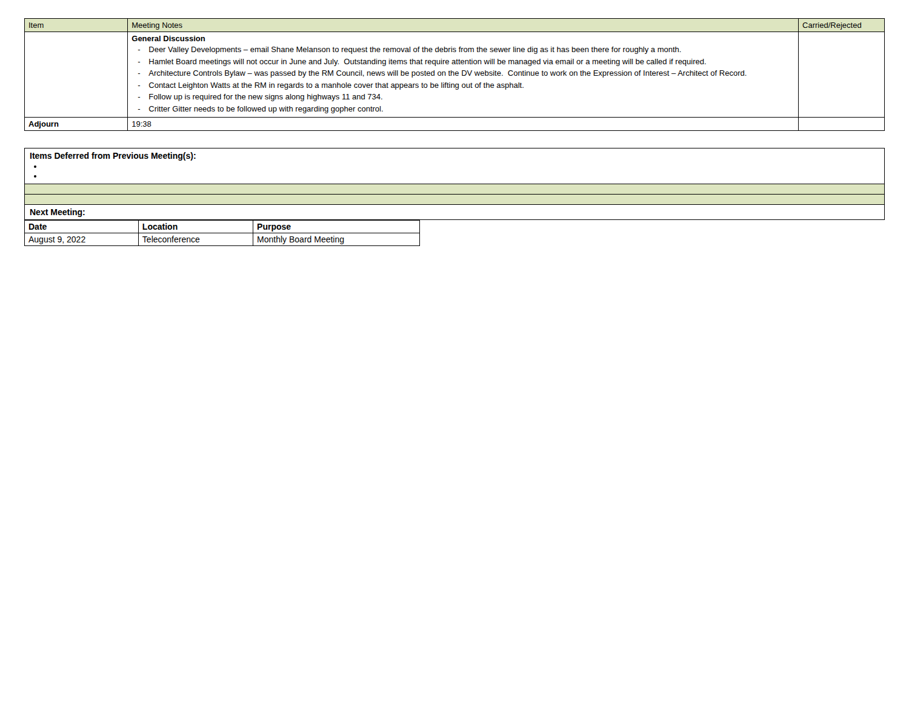| Item | Meeting Notes | Carried/Rejected |
| --- | --- | --- |
| | General Discussion Deer Valley Developments – email Shane Melanson to request the removal of the debris from the sewer line dig as it has been there for roughly a month. Hamlet Board meetings will not occur in June and July. Outstanding items that require attention will be managed via email or a meeting will be called if required. Architecture Controls Bylaw – was passed by the RM Council, news will be posted on the DV website. Continue to work on the Expression of Interest – Architect of Record. Contact Leighton Watts at the RM in regards to a manhole cover that appears to be lifting out of the asphalt. Follow up is required for the new signs along highways 11 and 734. Critter Gitter needs to be followed up with regarding gopher control. | |
| Adjourn | 19:38 | |
Items Deferred from Previous Meeting(s):
Next Meeting:
| Date | Location | Purpose |
| --- | --- | --- |
| August 9, 2022 | Teleconference | Monthly Board Meeting |